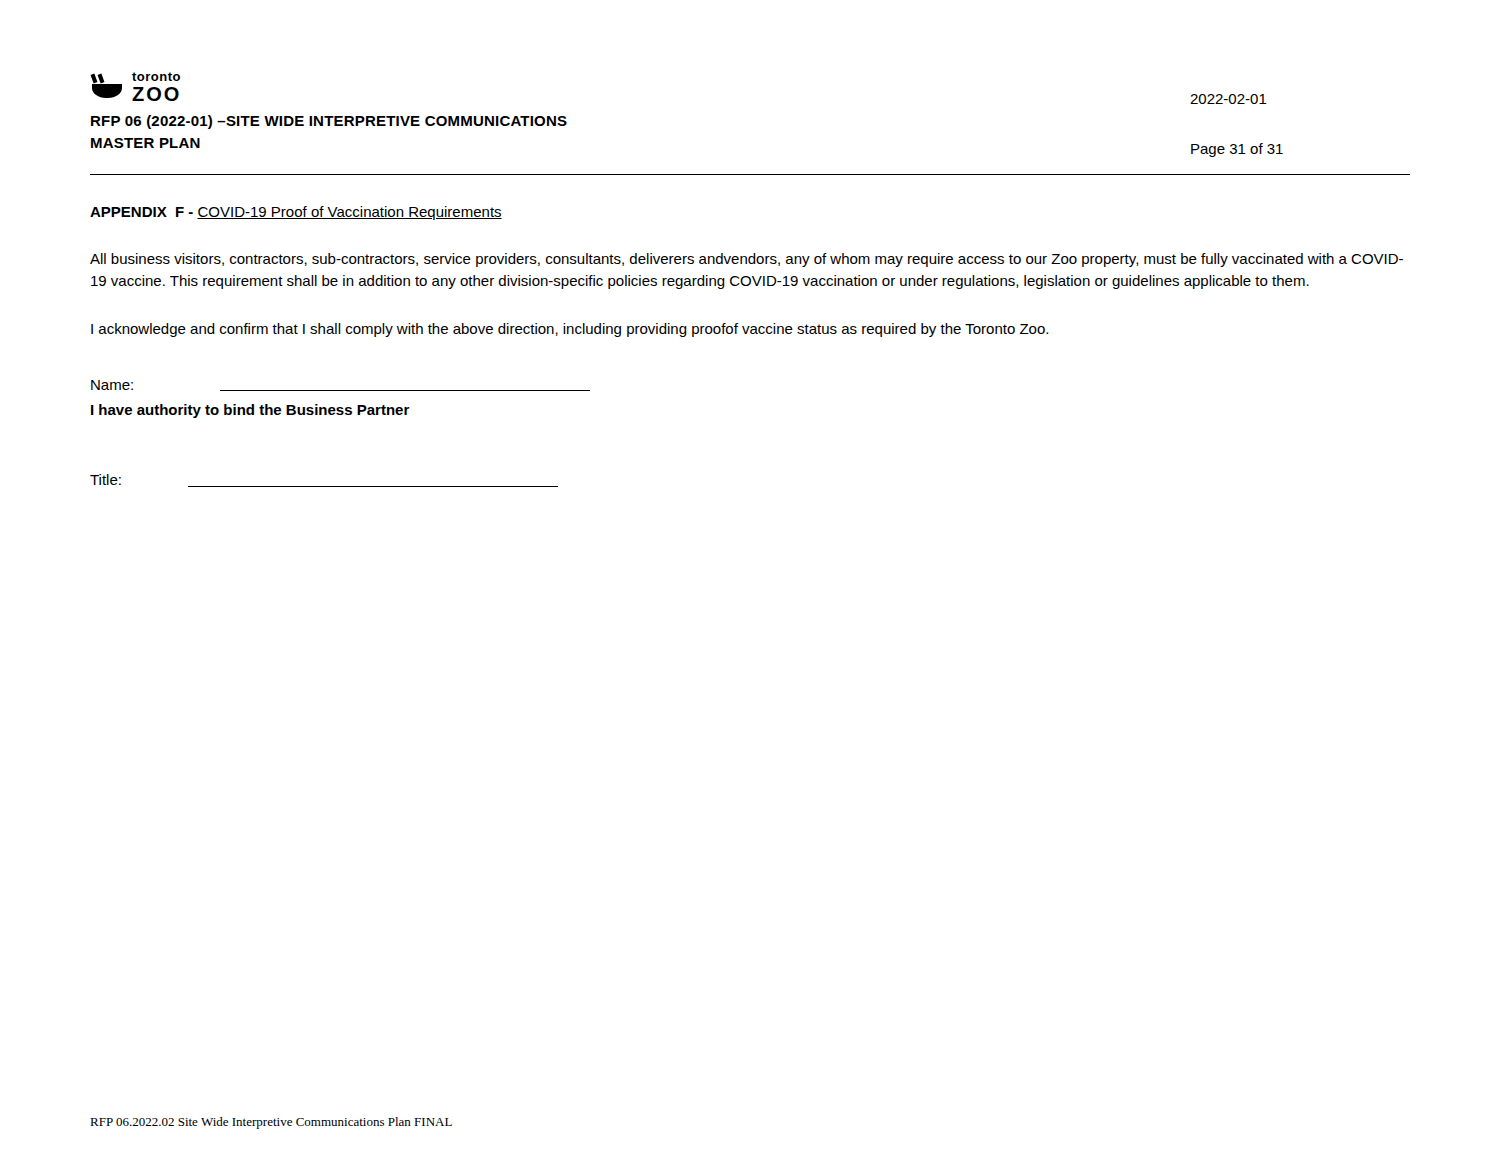toronto ZOO
RFP 06 (2022-01) –SITE WIDE INTERPRETIVE COMMUNICATIONS
MASTER PLAN
2022-02-01
Page 31 of 31
APPENDIX F - COVID-19 Proof of Vaccination Requirements
All business visitors, contractors, sub-contractors, service providers, consultants, deliverers andvendors, any of whom may require access to our Zoo property, must be fully vaccinated with a COVID-19 vaccine. This requirement shall be in addition to any other division-specific policies regarding COVID-19 vaccination or under regulations, legislation or guidelines applicable to them.
I acknowledge and confirm that I shall comply with the above direction, including providing proofof vaccine status as required by the Toronto Zoo.
Name:
I have authority to bind the Business Partner
Title:
RFP 06.2022.02 Site Wide Interpretive Communications Plan FINAL